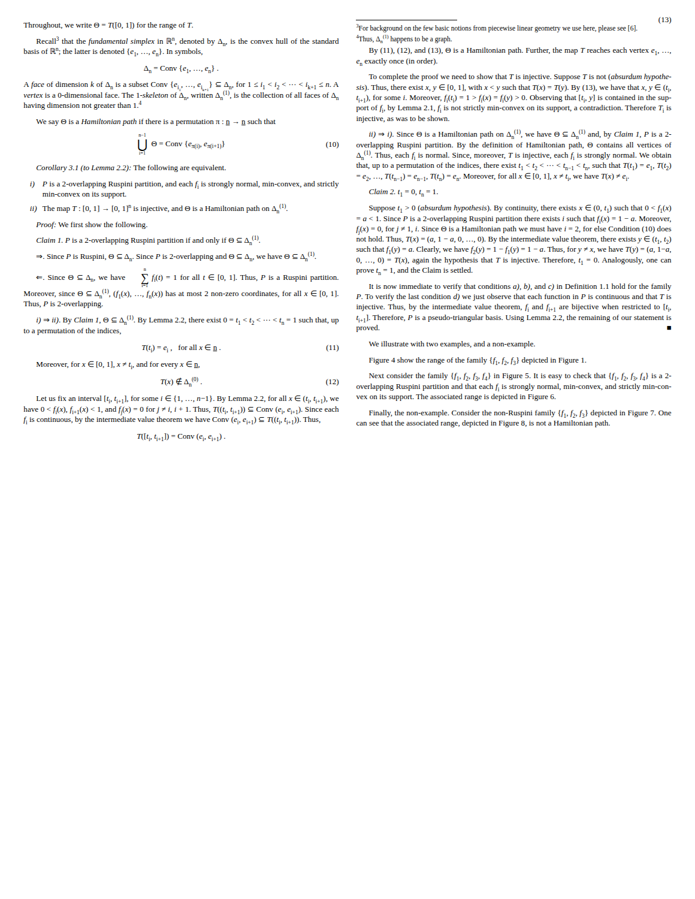Throughout, we write Θ = T([0, 1]) for the range of T.
Recall3 that the fundamental simplex in ℝn, denoted by Δn, is the convex hull of the standard basis of ℝn; the latter is denoted {e1, …, en}. In symbols,
Δn = Conv {e1, …, en} .
A face of dimension k of Δn is a subset Conv {ei1, …, eik+1} ⊆ Δn, for 1 ≤ i1 < i2 < ··· < ik+1 ≤ n. A vertex is a 0-dimensional face. The 1-skeleton of Δn, written Δn(1), is the collection of all faces of Δn having dimension not greater than 1.4
We say Θ is a Hamiltonian path if there is a permutation π : n → n such that
n−1⋃i=1 Θ = Conv {eπ(i), eπ(i+1)} (10)
Corollary 3.1 (to Lemma 2.2): The following are equivalent.
i) P is a 2-overlapping Ruspini partition, and each fi is strongly normal, min-convex, and strictly min-convex on its support.
ii) The map T : [0, 1] → [0, 1]n is injective, and Θ is a Hamiltonian path on Δn(1).
Proof: We first show the following.
Claim 1. P is a 2-overlapping Ruspini partition if and only if Θ ⊆ Δn(1).
⇒. Since P is Ruspini, Θ ⊆ Δn. Since P is 2-overlapping and Θ ⊆ Δn, we have Θ ⊆ Δn(1).
⇐. Since Θ ⊆ Δn, we have n∑i=1 fi(t) = 1 for all t ∈ [0, 1]. Thus, P is a Ruspini partition. Moreover, since Θ ⊆ Δn(1), (f1(x), …, fn(x)) has at most 2 non-zero coordinates, for all x ∈ [0, 1]. Thus, P is 2-overlapping.
i) ⇒ ii). By Claim 1, Θ ⊆ Δn(1). By Lemma 2.2, there exist 0 = t1 < t2 < ··· < tn = 1 such that, up to a permutation of the indices,
T(ti) = ei , for all x ∈ n . (11)
Moreover, for x ∈ [0, 1], x ≠ ti, and for every x ∈ n,
T(x) ∉ Δn(0) . (12)
Let us fix an interval [ti, ti+1], for some i ∈ {1, …, n−1}. By Lemma 2.2, for all x ∈ (ti, ti+1), we have 0 < fi(x), fi+1(x) < 1, and fj(x) = 0 for j ≠ i, i + 1. Thus, T((ti, ti+1)) ⊆ Conv (ei, ei+1). Since each fi is continuous, by the intermediate value theorem we have Conv (ei, ei+1) ⊆ T((ti, ti+1)). Thus,
T([ti, ti+1]) = Conv (ei, ei+1) . (13)
3For background on the few basic notions from piecewise linear geometry we use here, please see [6].
4Thus, Δn(1) happens to be a graph.
By (11), (12), and (13), Θ is a Hamiltonian path. Further, the map T reaches each vertex e1, …, en exactly once (in order).
To complete the proof we need to show that T is injective. Suppose T is not (absurdum hypothesis). Thus, there exist x, y ∈ [0, 1], with x < y such that T(x) = T(y). By (13), we have that x, y ∈ (ti, ti+1), for some i. Moreover, fi(ti) = 1 > fi(x) = fi(y) > 0. Observing that [ti, y] is contained in the support of fi, by Lemma 2.1, fi is not strictly min-convex on its support, a contradiction. Therefore Ti is injective, as was to be shown.
ii) ⇒ i). Since Θ is a Hamiltonian path on Δn(1), we have Θ ⊆ Δn(1) and, by Claim 1, P is a 2-overlapping Ruspini partition. By the definition of Hamiltonian path, Θ contains all vertices of Δn(1). Thus, each fi is normal. Since, moreover, T is injective, each fi is strongly normal. We obtain that, up to a permutation of the indices, there exist t1 < t2 < ··· < tn−1 < tn, such that T(t1) = e1, T(t2) = e2, …, T(tn−1) = en−1, T(tn) = en. Moreover, for all x ∈ [0, 1], x ≠ ti, we have T(x) ≠ ei.
Claim 2. t1 = 0, tn = 1.
Suppose t1 > 0 (absurdum hypothesis). By continuity, there exists x ∈ (0, t1) such that 0 < f1(x) = a < 1. Since P is a 2-overlapping Ruspini partition there exists i such that fi(x) = 1 − a. Moreover, fj(x) = 0, for j ≠ 1, i. Since Θ is a Hamiltonian path we must have i = 2, for else Condition (10) does not hold. Thus, T(x) = (a, 1 − a, 0, …, 0). By the intermediate value theorem, there exists y ∈ (t1, t2) such that f1(y) = a. Clearly, we have f2(y) = 1 − f1(y) = 1 − a. Thus, for y ≠ x, we have T(y) = (a, 1−a, 0, …, 0) = T(x), again the hypothesis that T is injective. Therefore, t1 = 0. Analogously, one can prove tn = 1, and the Claim is settled.
It is now immediate to verify that conditions a), b), and c) in Definition 1.1 hold for the family P. To verify the last condition d) we just observe that each function in P is continuous and that T is injective. Thus, by the intermediate value theorem, fi and fi+1 are bijective when restricted to [ti, ti+1]. Therefore, P is a pseudo-triangular basis. Using Lemma 2.2, the remaining of our statement is proved. ■
We illustrate with two examples, and a non-example.
Figure 4 show the range of the family {f1, f2, f3} depicted in Figure 1.
Next consider the family {f1, f2, f3, f4} in Figure 5. It is easy to check that {f1, f2, f3, f4} is a 2-overlapping Ruspini partition and that each fi is strongly normal, min-convex, and strictly min-convex on its support. The associated range is depicted in Figure 6.
Finally, the non-example. Consider the non-Ruspini family {f1, f2, f3} depicted in Figure 7. One can see that the associated range, depicted in Figure 8, is not a Hamiltonian path.